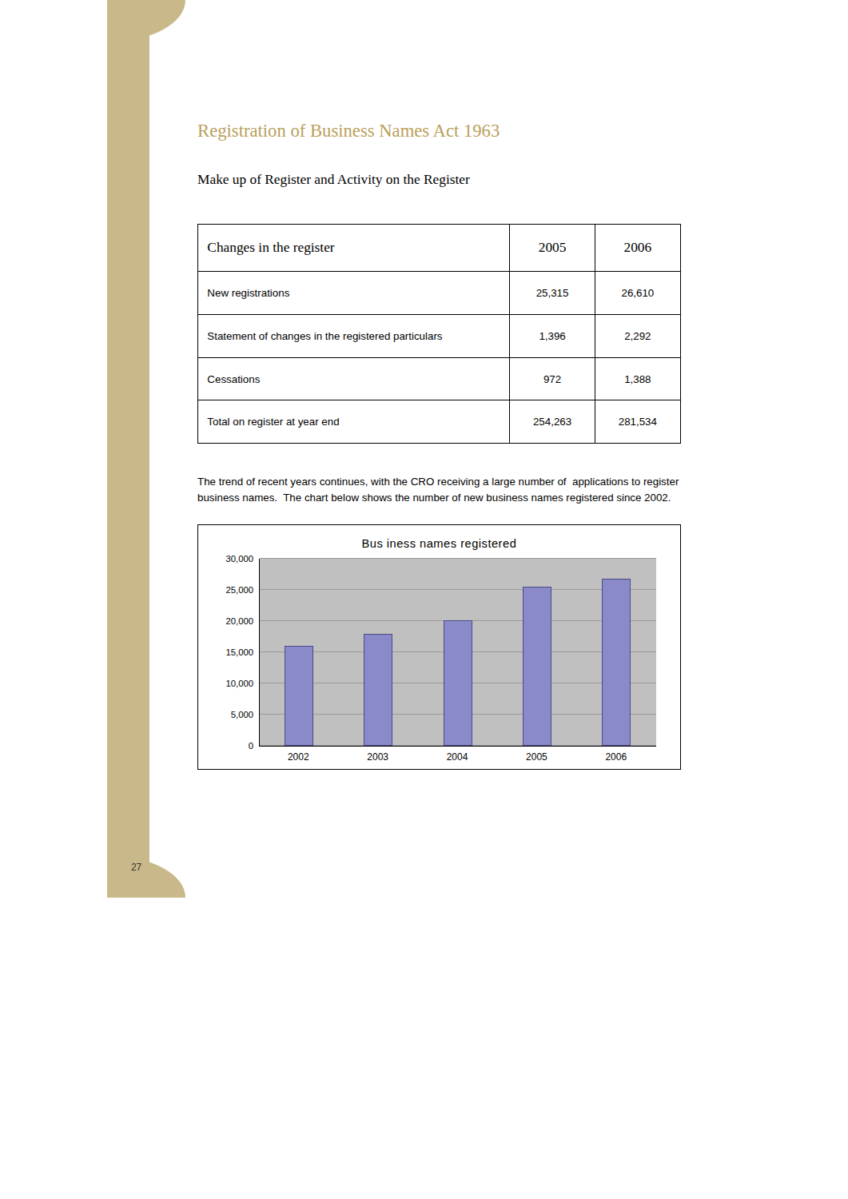Registration of Business Names Act 1963
Make up of Register and Activity on the Register
| Changes in the register | 2005 | 2006 |
| New registrations | 25,315 | 26,610 |
| Statement of changes in the registered particulars | 1,396 | 2,292 |
| Cessations | 972 | 1,388 |
| Total on register at year end | 254,263 | 281,534 |
The trend of recent years continues, with the CRO receiving a large number of applications to register business names. The chart below shows the number of new business names registered since 2002.
Bus iness names registered
30,000
25,000
20,000
15,000
10,000
5,000
0
2002 2003 2004 2005 2006
27